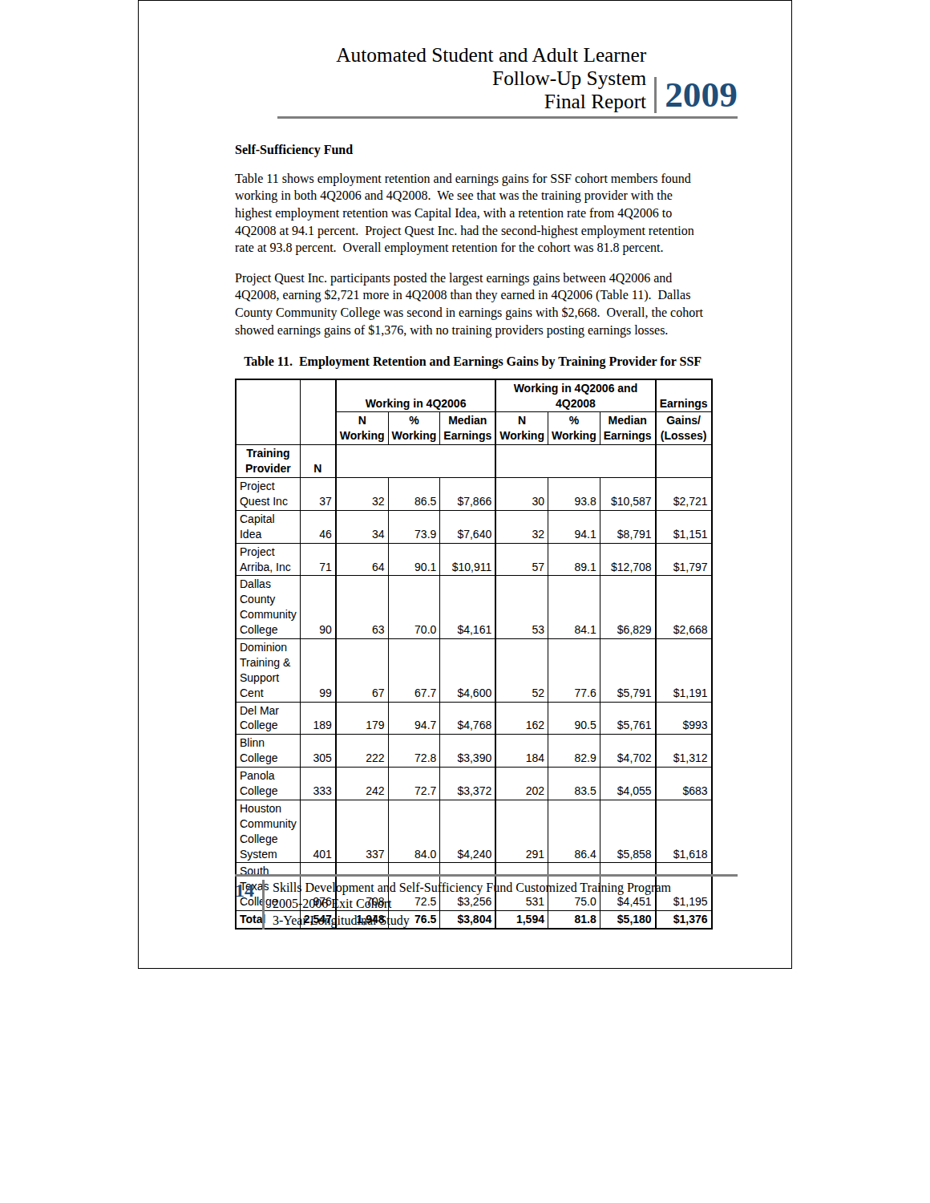Automated Student and Adult Learner Follow-Up System
Final Report
2009
Self-Sufficiency Fund
Table 11 shows employment retention and earnings gains for SSF cohort members found working in both 4Q2006 and 4Q2008. We see that was the training provider with the highest employment retention was Capital Idea, with a retention rate from 4Q2006 to 4Q2008 at 94.1 percent. Project Quest Inc. had the second-highest employment retention rate at 93.8 percent. Overall employment retention for the cohort was 81.8 percent.
Project Quest Inc. participants posted the largest earnings gains between 4Q2006 and 4Q2008, earning $2,721 more in 4Q2008 than they earned in 4Q2006 (Table 11). Dallas County Community College was second in earnings gains with $2,668. Overall, the cohort showed earnings gains of $1,376, with no training providers posting earnings losses.
Table 11. Employment Retention and Earnings Gains by Training Provider for SSF
| | | Working in 4Q2006 | Working in 4Q2006 and 4Q2008 | Earnings |
| --- | --- | --- | --- | --- |
| N Working | % Working | Median Earnings | N Working | % Working | Median Earnings | Gains/ (Losses) |
| Training Provider | N | | | |
| Project Quest Inc | 37 | 32 | 86.5 | $7,866 | 30 | 93.8 | $10,587 | $2,721 |
| Capital Idea | 46 | 34 | 73.9 | $7,640 | 32 | 94.1 | $8,791 | $1,151 |
| Project Arriba, Inc | 71 | 64 | 90.1 | $10,911 | 57 | 89.1 | $12,708 | $1,797 |
| Dallas County Community College | 90 | 63 | 70.0 | $4,161 | 53 | 84.1 | $6,829 | $2,668 |
| Dominion Training & Support Cent | 99 | 67 | 67.7 | $4,600 | 52 | 77.6 | $5,791 | $1,191 |
| Del Mar College | 189 | 179 | 94.7 | $4,768 | 162 | 90.5 | $5,761 | $993 |
| Blinn College | 305 | 222 | 72.8 | $3,390 | 184 | 82.9 | $4,702 | $1,312 |
| Panola College | 333 | 242 | 72.7 | $3,372 | 202 | 83.5 | $4,055 | $683 |
| Houston Community College System | 401 | 337 | 84.0 | $4,240 | 291 | 86.4 | $5,858 | $1,618 |
| South Texas College | 976 | 708 | 72.5 | $3,256 | 531 | 75.0 | $4,451 | $1,195 |
| Total | 2,547 | 1,948 | 76.5 | $3,804 | 1,594 | 81.8 | $5,180 | $1,376 |
14
Skills Development and Self-Sufficiency Fund Customized Training Program
2005-2006 Exit Cohort
3-Year Longitudinal Study